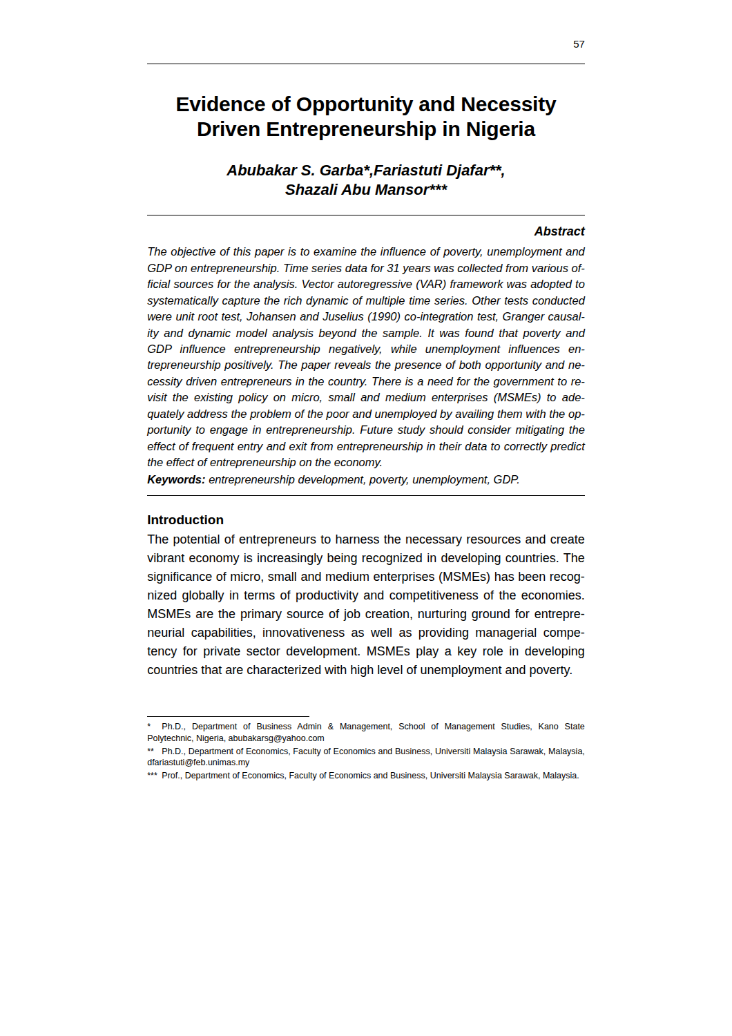57
Evidence of Opportunity and Necessity
Driven Entrepreneurship in Nigeria
Abubakar S. Garba*,Fariastuti Djafar**,
Shazali Abu Mansor***
Abstract
The objective of this paper is to examine the influence of poverty, unemployment and GDP on entrepreneurship. Time series data for 31 years was collected from various official sources for the analysis. Vector autoregressive (VAR) framework was adopted to systematically capture the rich dynamic of multiple time series. Other tests conducted were unit root test, Johansen and Juselius (1990) co-integration test, Granger causality and dynamic model analysis beyond the sample. It was found that poverty and GDP influence entrepreneurship negatively, while unemployment influences entrepreneurship positively. The paper reveals the presence of both opportunity and necessity driven entrepreneurs in the country. There is a need for the government to revisit the existing policy on micro, small and medium enterprises (MSMEs) to adequately address the problem of the poor and unemployed by availing them with the opportunity to engage in entrepreneurship. Future study should consider mitigating the effect of frequent entry and exit from entrepreneurship in their data to correctly predict the effect of entrepreneurship on the economy.
Keywords: entrepreneurship development, poverty, unemployment, GDP.
Introduction
The potential of entrepreneurs to harness the necessary resources and create vibrant economy is increasingly being recognized in developing countries. The significance of micro, small and medium enterprises (MSMEs) has been recognized globally in terms of productivity and competitiveness of the economies. MSMEs are the primary source of job creation, nurturing ground for entrepreneurial capabilities, innovativeness as well as providing managerial competency for private sector development. MSMEs play a key role in developing countries that are characterized with high level of unemployment and poverty.
*Ph.D., Department of Business Admin & Management, School of Management Studies, Kano State Polytechnic, Nigeria, abubakarsg@yahoo.com
**Ph.D., Department of Economics, Faculty of Economics and Business, Universiti Malaysia Sarawak, Malaysia, dfariastuti@feb.unimas.my
***Prof., Department of Economics, Faculty of Economics and Business, Universiti Malaysia Sarawak, Malaysia.